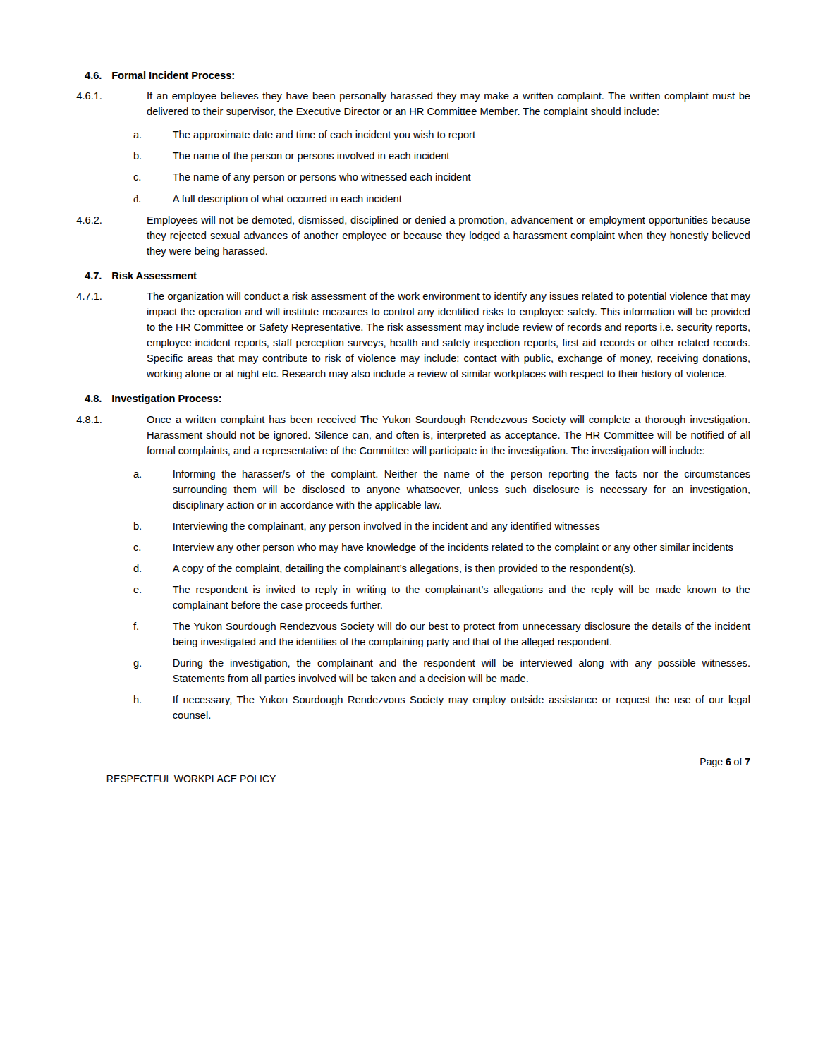4.6. Formal Incident Process:
4.6.1. If an employee believes they have been personally harassed they may make a written complaint. The written complaint must be delivered to their supervisor, the Executive Director or an HR Committee Member. The complaint should include:
a. The approximate date and time of each incident you wish to report
b. The name of the person or persons involved in each incident
c. The name of any person or persons who witnessed each incident
d. A full description of what occurred in each incident
4.6.2. Employees will not be demoted, dismissed, disciplined or denied a promotion, advancement or employment opportunities because they rejected sexual advances of another employee or because they lodged a harassment complaint when they honestly believed they were being harassed.
4.7. Risk Assessment
4.7.1. The organization will conduct a risk assessment of the work environment to identify any issues related to potential violence that may impact the operation and will institute measures to control any identified risks to employee safety. This information will be provided to the HR Committee or Safety Representative. The risk assessment may include review of records and reports i.e. security reports, employee incident reports, staff perception surveys, health and safety inspection reports, first aid records or other related records. Specific areas that may contribute to risk of violence may include: contact with public, exchange of money, receiving donations, working alone or at night etc. Research may also include a review of similar workplaces with respect to their history of violence.
4.8. Investigation Process:
4.8.1. Once a written complaint has been received The Yukon Sourdough Rendezvous Society will complete a thorough investigation. Harassment should not be ignored. Silence can, and often is, interpreted as acceptance. The HR Committee will be notified of all formal complaints, and a representative of the Committee will participate in the investigation. The investigation will include:
a. Informing the harasser/s of the complaint. Neither the name of the person reporting the facts nor the circumstances surrounding them will be disclosed to anyone whatsoever, unless such disclosure is necessary for an investigation, disciplinary action or in accordance with the applicable law.
b. Interviewing the complainant, any person involved in the incident and any identified witnesses
c. Interview any other person who may have knowledge of the incidents related to the complaint or any other similar incidents
d. A copy of the complaint, detailing the complainant’s allegations, is then provided to the respondent(s).
e. The respondent is invited to reply in writing to the complainant’s allegations and the reply will be made known to the complainant before the case proceeds further.
f. The Yukon Sourdough Rendezvous Society will do our best to protect from unnecessary disclosure the details of the incident being investigated and the identities of the complaining party and that of the alleged respondent.
g. During the investigation, the complainant and the respondent will be interviewed along with any possible witnesses. Statements from all parties involved will be taken and a decision will be made.
h. If necessary, The Yukon Sourdough Rendezvous Society may employ outside assistance or request the use of our legal counsel.
Page 6 of 7
RESPECTFUL WORKPLACE POLICY